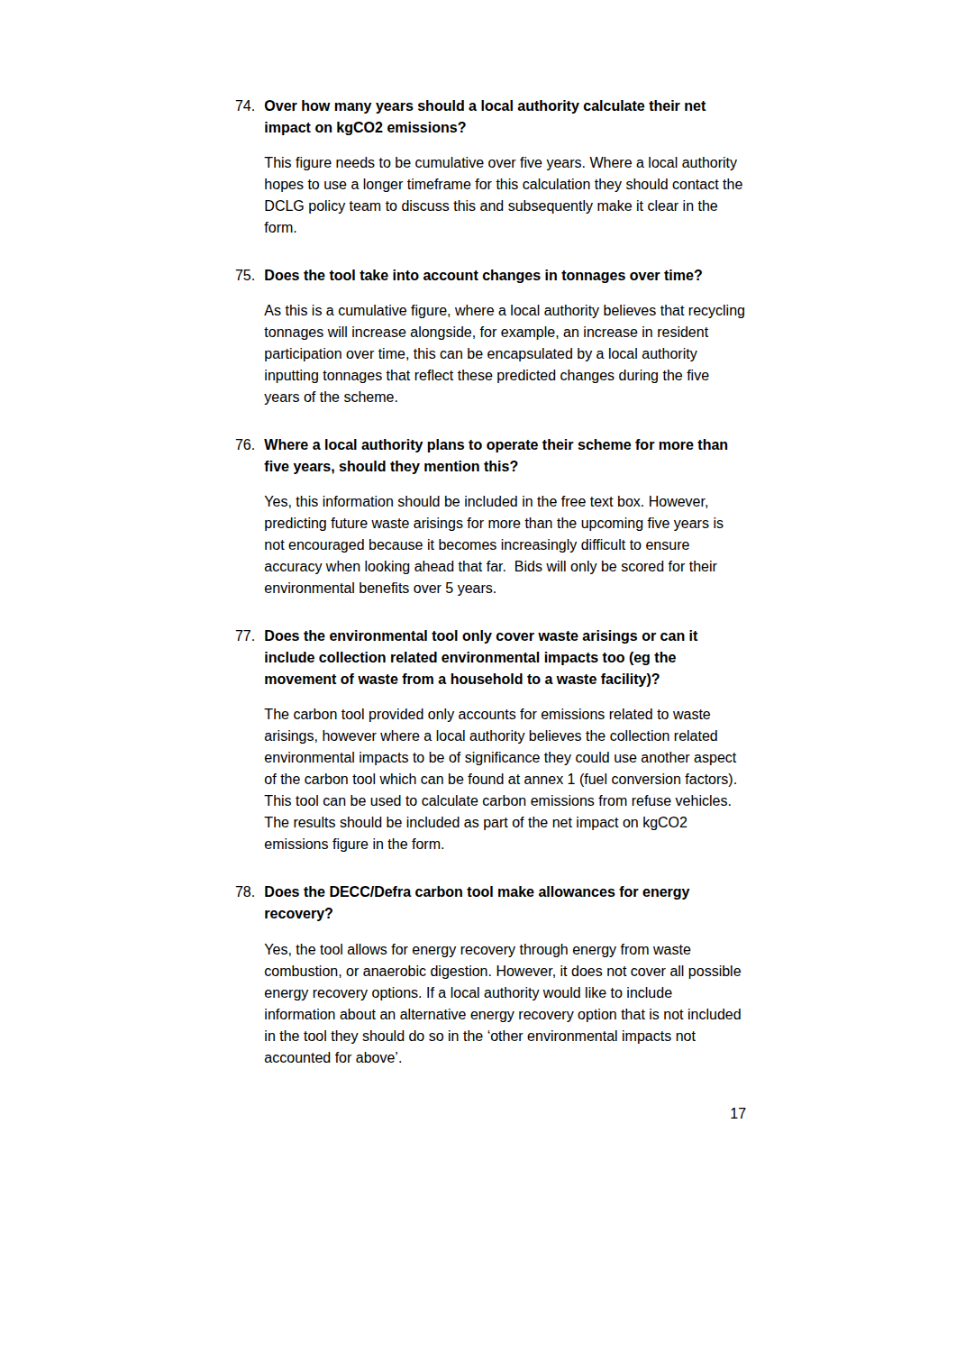Over how many years should a local authority calculate their net impact on kgCO2 emissions?
This figure needs to be cumulative over five years. Where a local authority hopes to use a longer timeframe for this calculation they should contact the DCLG policy team to discuss this and subsequently make it clear in the form.
Does the tool take into account changes in tonnages over time?
As this is a cumulative figure, where a local authority believes that recycling tonnages will increase alongside, for example, an increase in resident participation over time, this can be encapsulated by a local authority inputting tonnages that reflect these predicted changes during the five years of the scheme.
Where a local authority plans to operate their scheme for more than five years, should they mention this?
Yes, this information should be included in the free text box. However, predicting future waste arisings for more than the upcoming five years is not encouraged because it becomes increasingly difficult to ensure accuracy when looking ahead that far. Bids will only be scored for their environmental benefits over 5 years.
Does the environmental tool only cover waste arisings or can it include collection related environmental impacts too (eg the movement of waste from a household to a waste facility)?
The carbon tool provided only accounts for emissions related to waste arisings, however where a local authority believes the collection related environmental impacts to be of significance they could use another aspect of the carbon tool which can be found at annex 1 (fuel conversion factors). This tool can be used to calculate carbon emissions from refuse vehicles. The results should be included as part of the net impact on kgCO2 emissions figure in the form.
Does the DECC/Defra carbon tool make allowances for energy recovery?
Yes, the tool allows for energy recovery through energy from waste combustion, or anaerobic digestion. However, it does not cover all possible energy recovery options. If a local authority would like to include information about an alternative energy recovery option that is not included in the tool they should do so in the ‘other environmental impacts not accounted for above’.
17